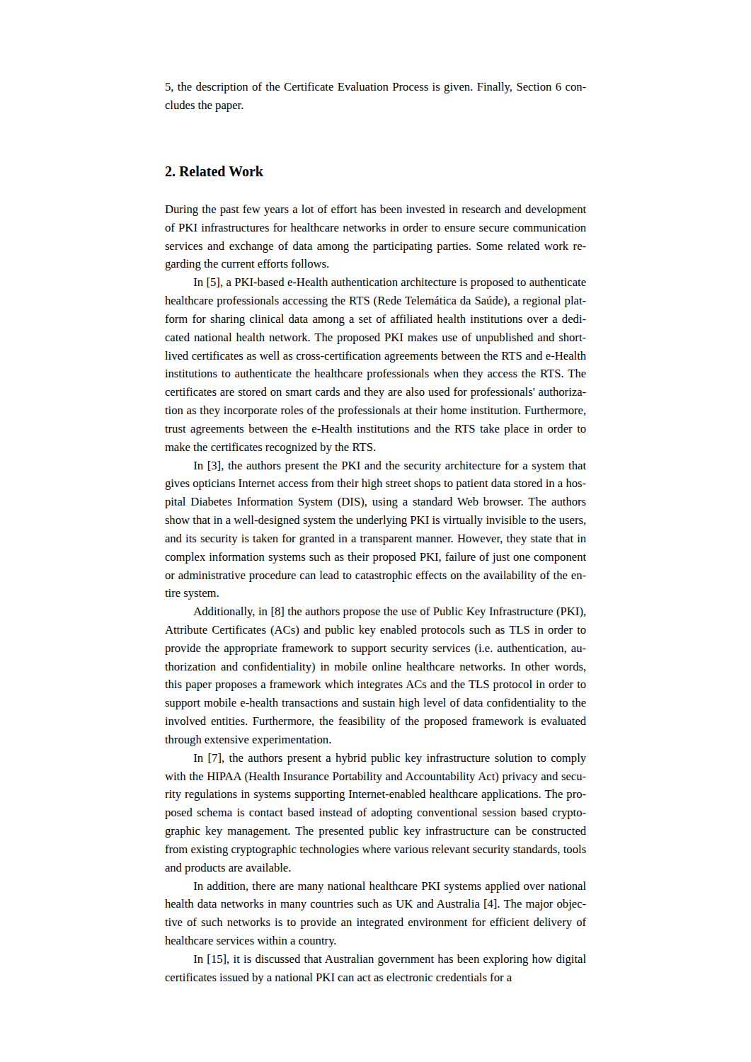5, the description of the Certificate Evaluation Process is given. Finally, Section 6 concludes the paper.
2. Related Work
During the past few years a lot of effort has been invested in research and development of PKI infrastructures for healthcare networks in order to ensure secure communication services and exchange of data among the participating parties. Some related work regarding the current efforts follows.
In [5], a PKI-based e-Health authentication architecture is proposed to authenticate healthcare professionals accessing the RTS (Rede Telemática da Saúde), a regional platform for sharing clinical data among a set of affiliated health institutions over a dedicated national health network. The proposed PKI makes use of unpublished and short-lived certificates as well as cross-certification agreements between the RTS and e-Health institutions to authenticate the healthcare professionals when they access the RTS. The certificates are stored on smart cards and they are also used for professionals' authorization as they incorporate roles of the professionals at their home institution. Furthermore, trust agreements between the e-Health institutions and the RTS take place in order to make the certificates recognized by the RTS.
In [3], the authors present the PKI and the security architecture for a system that gives opticians Internet access from their high street shops to patient data stored in a hospital Diabetes Information System (DIS), using a standard Web browser. The authors show that in a well-designed system the underlying PKI is virtually invisible to the users, and its security is taken for granted in a transparent manner. However, they state that in complex information systems such as their proposed PKI, failure of just one component or administrative procedure can lead to catastrophic effects on the availability of the entire system.
Additionally, in [8] the authors propose the use of Public Key Infrastructure (PKI), Attribute Certificates (ACs) and public key enabled protocols such as TLS in order to provide the appropriate framework to support security services (i.e. authentication, authorization and confidentiality) in mobile online healthcare networks. In other words, this paper proposes a framework which integrates ACs and the TLS protocol in order to support mobile e-health transactions and sustain high level of data confidentiality to the involved entities. Furthermore, the feasibility of the proposed framework is evaluated through extensive experimentation.
In [7], the authors present a hybrid public key infrastructure solution to comply with the HIPAA (Health Insurance Portability and Accountability Act) privacy and security regulations in systems supporting Internet-enabled healthcare applications. The proposed schema is contact based instead of adopting conventional session based cryptographic key management. The presented public key infrastructure can be constructed from existing cryptographic technologies where various relevant security standards, tools and products are available.
In addition, there are many national healthcare PKI systems applied over national health data networks in many countries such as UK and Australia [4]. The major objective of such networks is to provide an integrated environment for efficient delivery of healthcare services within a country.
In [15], it is discussed that Australian government has been exploring how digital certificates issued by a national PKI can act as electronic credentials for a